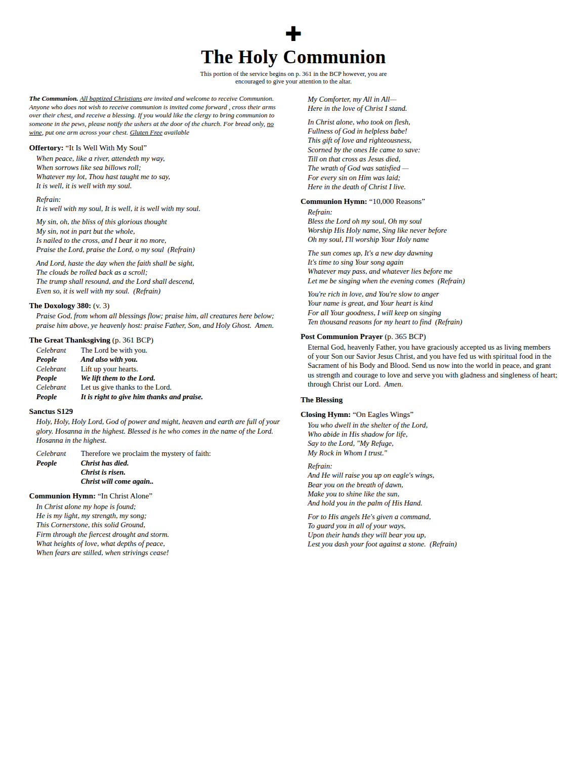✚
The Holy Communion
This portion of the service begins on p. 361 in the BCP however, you are
encouraged to give your attention to the altar.
The Communion. All baptized Christians are invited and welcome to receive Communion. Anyone who does not wish to receive communion is invited come forward , cross their arms over their chest, and receive a blessing. If you would like the clergy to bring communion to someone in the pews, please notify the ushers at the door of the church. For bread only, no wine, put one arm across your chest. Gluten Free available
Offertory: “It Is Well With My Soul”
When peace, like a river, attendeth my way,
When sorrows like sea billows roll;
Whatever my lot, Thou hast taught me to say,
It is well, it is well with my soul.
Refrain:
It is well with my soul, It is well, it is well with my soul.
My sin, oh, the bliss of this glorious thought
My sin, not in part but the whole,
Is nailed to the cross, and I bear it no more,
Praise the Lord, praise the Lord, o my soul (Refrain)
And Lord, haste the day when the faith shall be sight,
The clouds be rolled back as a scroll;
The trump shall resound, and the Lord shall descend,
Even so, it is well with my soul. (Refrain)
The Doxology 380: (v. 3)
Praise God, from whom all blessings flow; praise him, all creatures here below; praise him above, ye heavenly host: praise Father, Son, and Holy Ghost. Amen.
The Great Thanksgiving (p. 361 BCP)
| Celebrant | The Lord be with you. |
| People | And also with you. |
| Celebrant | Lift up your hearts. |
| People | We lift them to the Lord. |
| Celebrant | Let us give thanks to the Lord. |
| People | It is right to give him thanks and praise. |
Sanctus S129
Holy, Holy, Holy Lord, God of power and might, heaven and earth are full of your glory. Hosanna in the highest. Blessed is he who comes in the name of the Lord. Hosanna in the highest.
| Celebrant | Therefore we proclaim the mystery of faith: |
| People | Christ has died. Christ is risen. Christ will come again.. |
Communion Hymn: “In Christ Alone”
In Christ alone my hope is found;
He is my light, my strength, my song;
This Cornerstone, this solid Ground,
Firm through the fiercest drought and storm.
What heights of love, what depths of peace,
When fears are stilled, when strivings cease!
My Comforter, my All in All—
Here in the love of Christ I stand.
In Christ alone, who took on flesh,
Fullness of God in helpless babe!
This gift of love and righteousness,
Scorned by the ones He came to save:
Till on that cross as Jesus died,
The wrath of God was satisfied —
For every sin on Him was laid;
Here in the death of Christ I live.
Communion Hymn: “10,000 Reasons”
Refrain:
Bless the Lord oh my soul, Oh my soul
Worship His Holy name, Sing like never before
Oh my soul, I'll worship Your Holy name
The sun comes up, It's a new day dawning
It's time to sing Your song again
Whatever may pass, and whatever lies before me
Let me be singing when the evening comes (Refrain)
You're rich in love, and You're slow to anger
Your name is great, and Your heart is kind
For all Your goodness, I will keep on singing
Ten thousand reasons for my heart to find (Refrain)
Post Communion Prayer (p. 365 BCP)
Eternal God, heavenly Father, you have graciously accepted us as living members of your Son our Savior Jesus Christ, and you have fed us with spiritual food in the Sacrament of his Body and Blood. Send us now into the world in peace, and grant us strength and courage to love and serve you with gladness and singleness of heart; through Christ our Lord. Amen.
The Blessing
Closing Hymn: “On Eagles Wings”
You who dwell in the shelter of the Lord,
Who abide in His shadow for life,
Say to the Lord, "My Refuge,
My Rock in Whom I trust."
Refrain:
And He will raise you up on eagle's wings,
Bear you on the breath of dawn,
Make you to shine like the sun,
And hold you in the palm of His Hand.
For to His angels He's given a command,
To guard you in all of your ways,
Upon their hands they will bear you up,
Lest you dash your foot against a stone. (Refrain)